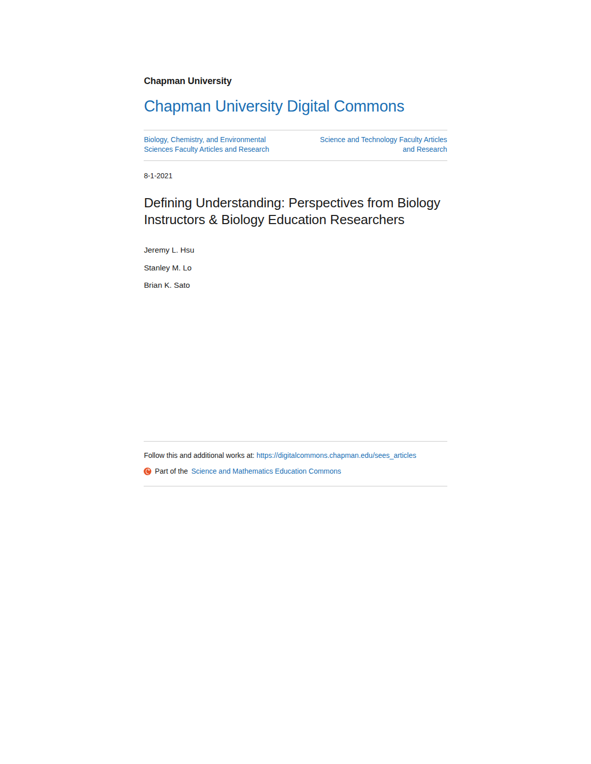Chapman University
Chapman University Digital Commons
Biology, Chemistry, and Environmental Sciences Faculty Articles and Research
Science and Technology Faculty Articles and Research
8-1-2021
Defining Understanding: Perspectives from Biology Instructors & Biology Education Researchers
Jeremy L. Hsu
Stanley M. Lo
Brian K. Sato
Follow this and additional works at: https://digitalcommons.chapman.edu/sees_articles
Part of the Science and Mathematics Education Commons